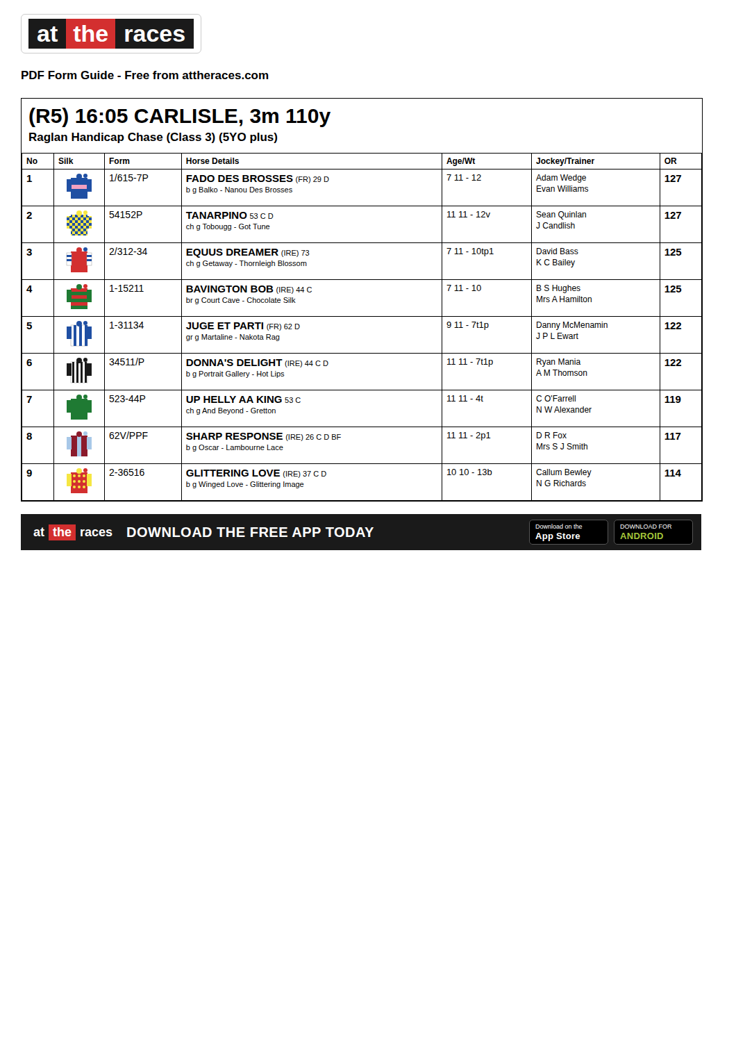| at | the | races |
PDF Form Guide - Free from attheraces.com
(R5) 16:05 CARLISLE, 3m 110y
Raglan Handicap Chase (Class 3) (5YO plus)
| No | Silk | Form | Horse Details | Age/Wt | Jockey/Trainer | OR |
| --- | --- | --- | --- | --- | --- | --- |
| 1 | | 1/615-7P | FADO DES BROSSES (FR) 29 D b g Balko - Nanou Des Brosses | 7 11 - 12 | Adam Wedge Evan Williams | 127 |
| 2 | | 54152P | TANARPINO 53 C D ch g Tobougg - Got Tune | 11 11 - 12v | Sean Quinlan J Candlish | 127 |
| 3 | | 2/312-34 | EQUUS DREAMER (IRE) 73 ch g Getaway - Thornleigh Blossom | 7 11 - 10tp1 | David Bass K C Bailey | 125 |
| 4 | | 1-15211 | BAVINGTON BOB (IRE) 44 C br g Court Cave - Chocolate Silk | 7 11 - 10 | B S Hughes Mrs A Hamilton | 125 |
| 5 | | 1-31134 | JUGE ET PARTI (FR) 62 D gr g Martaline - Nakota Rag | 9 11 - 7t1p | Danny McMenamin J P L Ewart | 122 |
| 6 | | 34511/P | DONNA'S DELIGHT (IRE) 44 C D b g Portrait Gallery - Hot Lips | 11 11 - 7t1p | Ryan Mania A M Thomson | 122 |
| 7 | | 523-44P | UP HELLY AA KING 53 C ch g And Beyond - Gretton | 11 11 - 4t | C O'Farrell N W Alexander | 119 |
| 8 | | 62V/PPF | SHARP RESPONSE (IRE) 26 C D BF b g Oscar - Lambourne Lace | 11 11 - 2p1 | D R Fox Mrs S J Smith | 117 |
| 9 | | 2-36516 | GLITTERING LOVE (IRE) 37 C D b g Winged Love - Glittering Image | 10 10 - 13b | Callum Bewley N G Richards | 114 |
| at | the | races |
DOWNLOAD THE FREE APP TODAY
Download on the App Store
DOWNLOAD FOR ANDROID